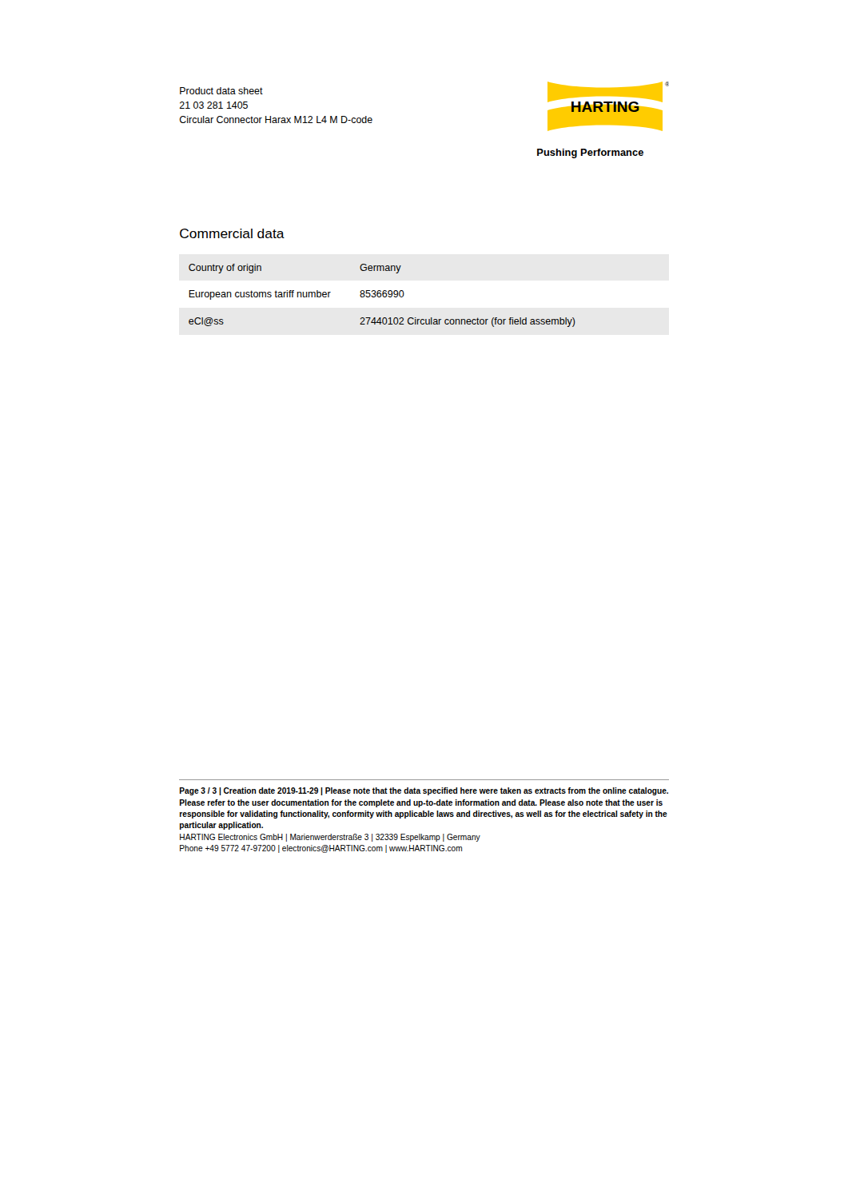Product data sheet
21 03 281 1405
Circular Connector Harax M12 L4 M D-code
HARTING ®
Pushing Performance
Commercial data
| Country of origin | Germany |
| European customs tariff number | 85366990 |
| eCl@ss | 27440102 Circular connector (for field assembly) |
Page 3 / 3 | Creation date 2019-11-29 | Please note that the data specified here were taken as extracts from the online catalogue. Please refer to the user documentation for the complete and up-to-date information and data. Please also note that the user is responsible for validating functionality, conformity with applicable laws and directives, as well as for the electrical safety in the particular application.
HARTING Electronics GmbH | Marienwerderstraße 3 | 32339 Espelkamp | Germany
Phone +49 5772 47-97200 | electronics@HARTING.com | www.HARTING.com